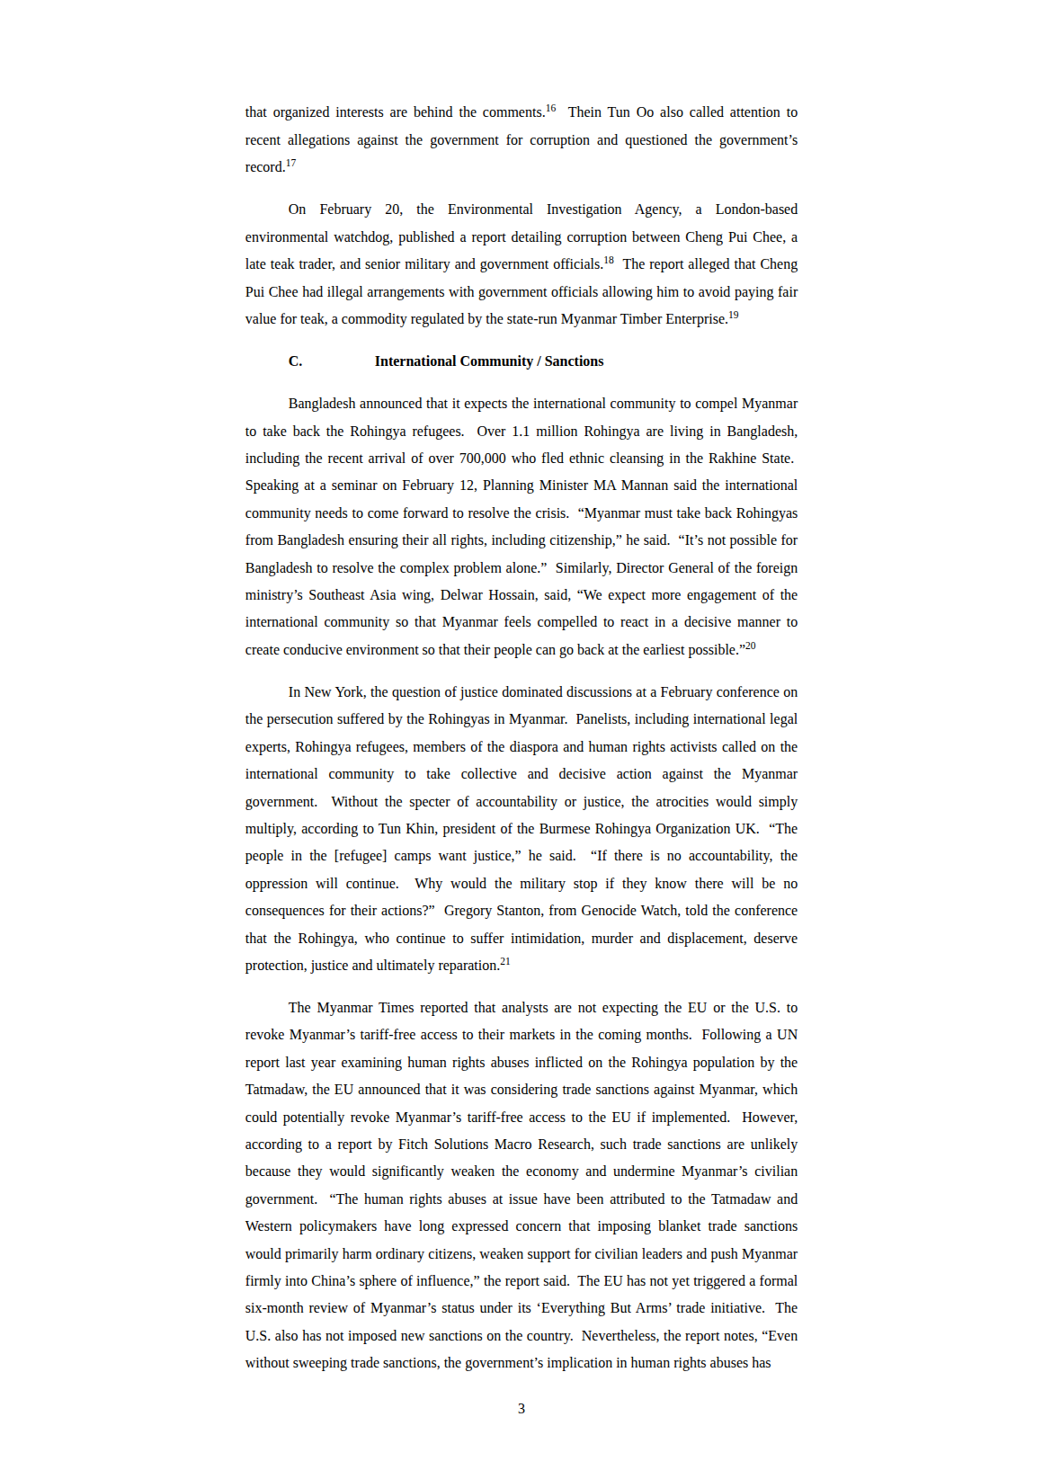that organized interests are behind the comments.16 Thein Tun Oo also called attention to recent allegations against the government for corruption and questioned the government’s record.17
On February 20, the Environmental Investigation Agency, a London-based environmental watchdog, published a report detailing corruption between Cheng Pui Chee, a late teak trader, and senior military and government officials.18 The report alleged that Cheng Pui Chee had illegal arrangements with government officials allowing him to avoid paying fair value for teak, a commodity regulated by the state-run Myanmar Timber Enterprise.19
C. International Community / Sanctions
Bangladesh announced that it expects the international community to compel Myanmar to take back the Rohingya refugees. Over 1.1 million Rohingya are living in Bangladesh, including the recent arrival of over 700,000 who fled ethnic cleansing in the Rakhine State. Speaking at a seminar on February 12, Planning Minister MA Mannan said the international community needs to come forward to resolve the crisis. “Myanmar must take back Rohingyas from Bangladesh ensuring their all rights, including citizenship,” he said. “It’s not possible for Bangladesh to resolve the complex problem alone.” Similarly, Director General of the foreign ministry’s Southeast Asia wing, Delwar Hossain, said, “We expect more engagement of the international community so that Myanmar feels compelled to react in a decisive manner to create conducive environment so that their people can go back at the earliest possible.”20
In New York, the question of justice dominated discussions at a February conference on the persecution suffered by the Rohingyas in Myanmar. Panelists, including international legal experts, Rohingya refugees, members of the diaspora and human rights activists called on the international community to take collective and decisive action against the Myanmar government. Without the specter of accountability or justice, the atrocities would simply multiply, according to Tun Khin, president of the Burmese Rohingya Organization UK. “The people in the [refugee] camps want justice,” he said. “If there is no accountability, the oppression will continue. Why would the military stop if they know there will be no consequences for their actions?” Gregory Stanton, from Genocide Watch, told the conference that the Rohingya, who continue to suffer intimidation, murder and displacement, deserve protection, justice and ultimately reparation.21
The Myanmar Times reported that analysts are not expecting the EU or the U.S. to revoke Myanmar’s tariff-free access to their markets in the coming months. Following a UN report last year examining human rights abuses inflicted on the Rohingya population by the Tatmadaw, the EU announced that it was considering trade sanctions against Myanmar, which could potentially revoke Myanmar’s tariff-free access to the EU if implemented. However, according to a report by Fitch Solutions Macro Research, such trade sanctions are unlikely because they would significantly weaken the economy and undermine Myanmar’s civilian government. “The human rights abuses at issue have been attributed to the Tatmadaw and Western policymakers have long expressed concern that imposing blanket trade sanctions would primarily harm ordinary citizens, weaken support for civilian leaders and push Myanmar firmly into China’s sphere of influence,” the report said. The EU has not yet triggered a formal six-month review of Myanmar’s status under its ‘Everything But Arms’ trade initiative. The U.S. also has not imposed new sanctions on the country. Nevertheless, the report notes, “Even without sweeping trade sanctions, the government’s implication in human rights abuses has
3